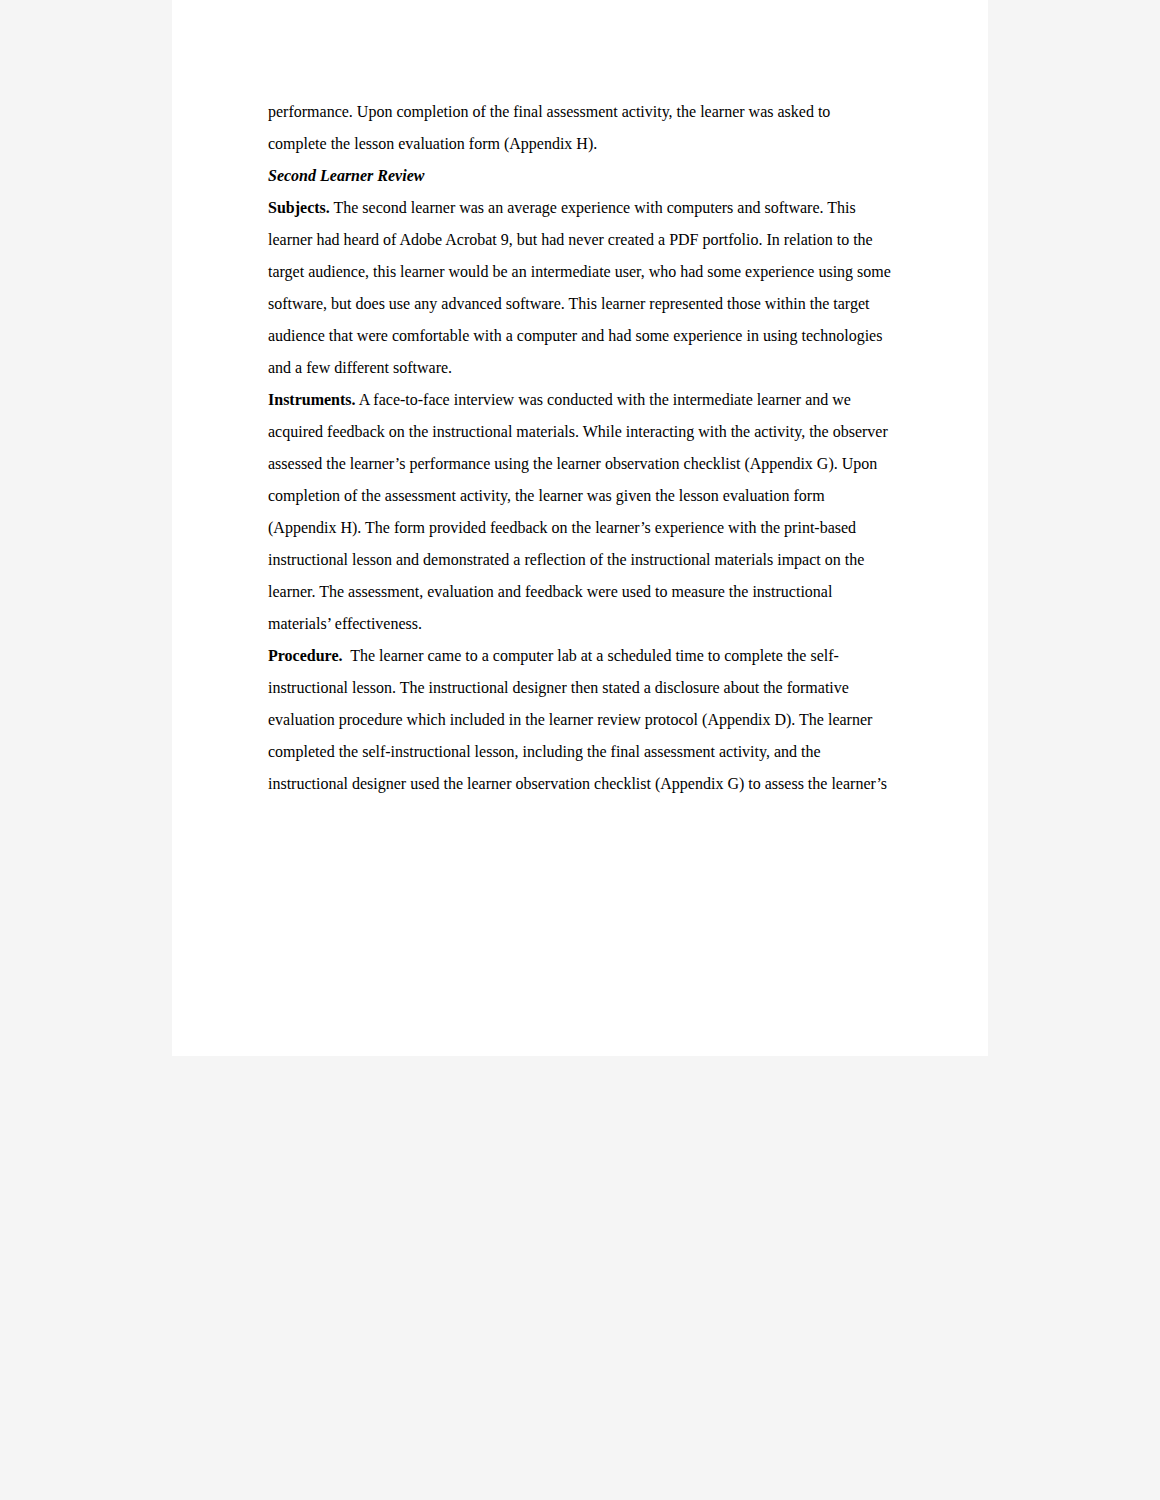performance. Upon completion of the final assessment activity, the learner was asked to complete the lesson evaluation form (Appendix H).
Second Learner Review
Subjects. The second learner was an average experience with computers and software. This learner had heard of Adobe Acrobat 9, but had never created a PDF portfolio. In relation to the target audience, this learner would be an intermediate user, who had some experience using some software, but does use any advanced software. This learner represented those within the target audience that were comfortable with a computer and had some experience in using technologies and a few different software.
Instruments. A face-to-face interview was conducted with the intermediate learner and we acquired feedback on the instructional materials. While interacting with the activity, the observer assessed the learner’s performance using the learner observation checklist (Appendix G). Upon completion of the assessment activity, the learner was given the lesson evaluation form (Appendix H). The form provided feedback on the learner’s experience with the print-based instructional lesson and demonstrated a reflection of the instructional materials impact on the learner. The assessment, evaluation and feedback were used to measure the instructional materials’ effectiveness.
Procedure. The learner came to a computer lab at a scheduled time to complete the self-instructional lesson. The instructional designer then stated a disclosure about the formative evaluation procedure which included in the learner review protocol (Appendix D). The learner completed the self-instructional lesson, including the final assessment activity, and the instructional designer used the learner observation checklist (Appendix G) to assess the learner’s